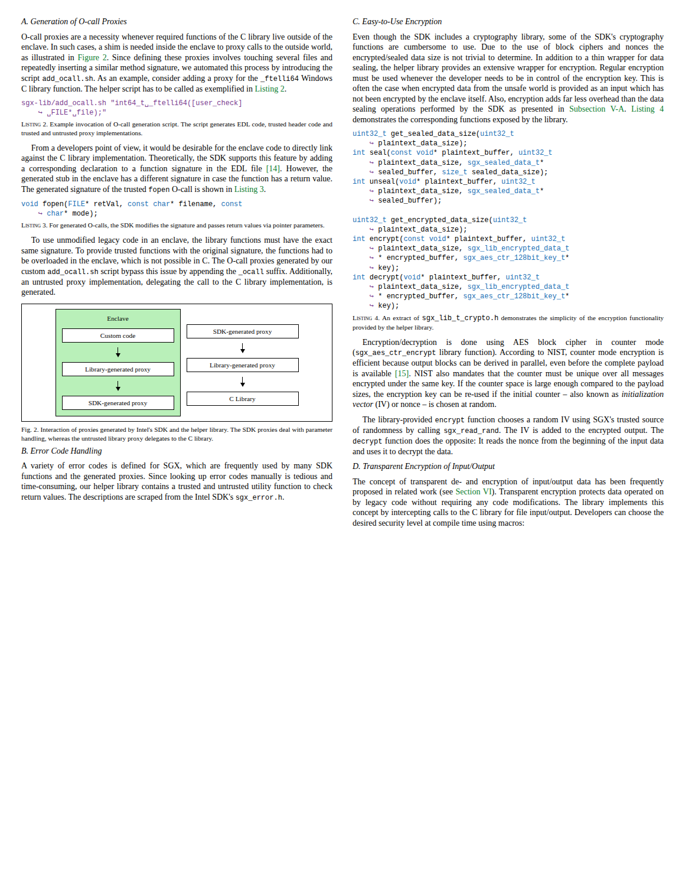A. Generation of O-call Proxies
O-call proxies are a necessity whenever required functions of the C library live outside of the enclave. In such cases, a shim is needed inside the enclave to proxy calls to the outside world, as illustrated in Figure 2. Since defining these proxies involves touching several files and repeatedly inserting a similar method signature, we automated this process by introducing the script add_ocall.sh. As an example, consider adding a proxy for the _ftelli64 Windows C library function. The helper script has to be called as exemplified in Listing 2.
sgx-lib/add_ocall.sh "int64_t␣_ftelli64([user_check]
    ↪ ␣FILE*␣file);"
Listing 2. Example invocation of O-call generation script. The script generates EDL code, trusted header code and trusted and untrusted proxy implementations.
From a developers point of view, it would be desirable for the enclave code to directly link against the C library implementation. Theoretically, the SDK supports this feature by adding a corresponding declaration to a function signature in the EDL file [14]. However, the generated stub in the enclave has a different signature in case the function has a return value. The generated signature of the trusted fopen O-call is shown in Listing 3.
void fopen(FILE* retVal, const char* filename, const
    ↪ char* mode);
Listing 3. For generated O-calls, the SDK modifies the signature and passes return values via pointer parameters.
To use unmodified legacy code in an enclave, the library functions must have the exact same signature. To provide trusted functions with the original signature, the functions had to be overloaded in the enclave, which is not possible in C. The O-call proxies generated by our custom add_ocall.sh script bypass this issue by appending the _ocall suffix. Additionally, an untrusted proxy implementation, delegating the call to the C library implementation, is generated.
Enclave
Custom code
Library-generated proxy
SDK-generated proxy
SDK-generated proxy
Library-generated proxy
C Library
Fig. 2. Interaction of proxies generated by Intel's SDK and the helper library. The SDK proxies deal with parameter handling, whereas the untrusted library proxy delegates to the C library.
B. Error Code Handling
A variety of error codes is defined for SGX, which are frequently used by many SDK functions and the generated proxies. Since looking up error codes manually is tedious and time-consuming, our helper library contains a trusted and untrusted utility function to check return values. The descriptions are scraped from the Intel SDK's sgx_error.h.
C. Easy-to-Use Encryption
Even though the SDK includes a cryptography library, some of the SDK's cryptography functions are cumbersome to use. Due to the use of block ciphers and nonces the encrypted/sealed data size is not trivial to determine. In addition to a thin wrapper for data sealing, the helper library provides an extensive wrapper for encryption. Regular encryption must be used whenever the developer needs to be in control of the encryption key. This is often the case when encrypted data from the unsafe world is provided as an input which has not been encrypted by the enclave itself. Also, encryption adds far less overhead than the data sealing operations performed by the SDK as presented in Subsection V-A. Listing 4 demonstrates the corresponding functions exposed by the library.
uint32_t get_sealed_data_size(uint32_t
    ↪ plaintext_data_size);
int seal(const void* plaintext_buffer, uint32_t
    ↪ plaintext_data_size, sgx_sealed_data_t*
    ↪ sealed_buffer, size_t sealed_data_size);
int unseal(void* plaintext_buffer, uint32_t
    ↪ plaintext_data_size, sgx_sealed_data_t*
    ↪ sealed_buffer);

uint32_t get_encrypted_data_size(uint32_t
    ↪ plaintext_data_size);
int encrypt(const void* plaintext_buffer, uint32_t
    ↪ plaintext_data_size, sgx_lib_encrypted_data_t
    ↪ * encrypted_buffer, sgx_aes_ctr_128bit_key_t*
    ↪ key);
int decrypt(void* plaintext_buffer, uint32_t
    ↪ plaintext_data_size, sgx_lib_encrypted_data_t
    ↪ * encrypted_buffer, sgx_aes_ctr_128bit_key_t*
    ↪ key);
Listing 4. An extract of sgx_lib_t_crypto.h demonstrates the simplicity of the encryption functionality provided by the helper library.
Encryption/decryption is done using AES block cipher in counter mode (sgx_aes_ctr_encrypt library function). According to NIST, counter mode encryption is efficient because output blocks can be derived in parallel, even before the complete payload is available [15]. NIST also mandates that the counter must be unique over all messages encrypted under the same key. If the counter space is large enough compared to the payload sizes, the encryption key can be re-used if the initial counter – also known as initialization vector (IV) or nonce – is chosen at random.
The library-provided encrypt function chooses a random IV using SGX's trusted source of randomness by calling sgx_read_rand. The IV is added to the encrypted output. The decrypt function does the opposite: It reads the nonce from the beginning of the input data and uses it to decrypt the data.
D. Transparent Encryption of Input/Output
The concept of transparent de- and encryption of input/output data has been frequently proposed in related work (see Section VI). Transparent encryption protects data operated on by legacy code without requiring any code modifications. The library implements this concept by intercepting calls to the C library for file input/output. Developers can choose the desired security level at compile time using macros: